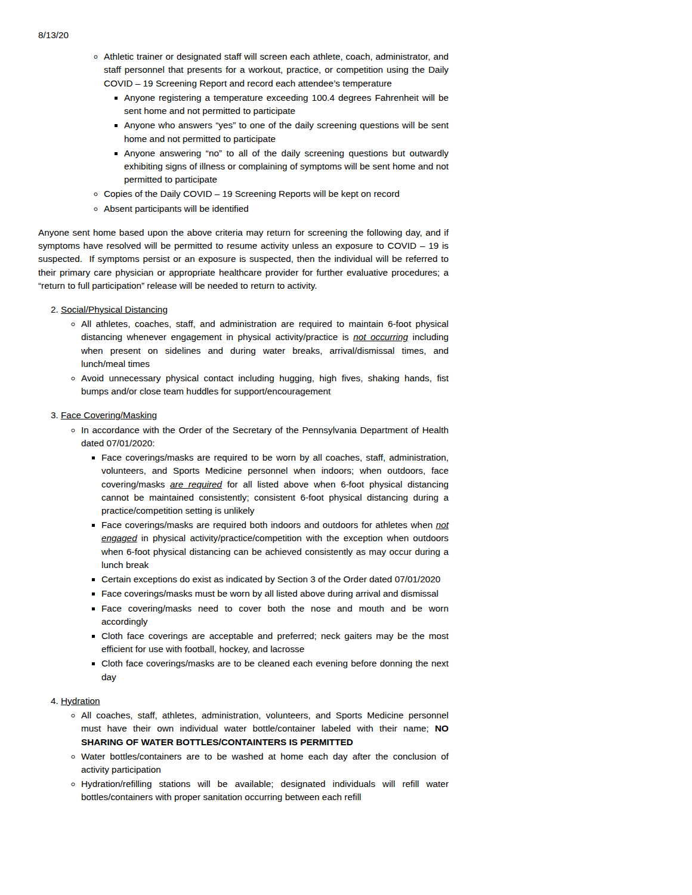8/13/20
Athletic trainer or designated staff will screen each athlete, coach, administrator, and staff personnel that presents for a workout, practice, or competition using the Daily COVID – 19 Screening Report and record each attendee’s temperature
Anyone registering a temperature exceeding 100.4 degrees Fahrenheit will be sent home and not permitted to participate
Anyone who answers “yes” to one of the daily screening questions will be sent home and not permitted to participate
Anyone answering “no” to all of the daily screening questions but outwardly exhibiting signs of illness or complaining of symptoms will be sent home and not permitted to participate
Copies of the Daily COVID – 19 Screening Reports will be kept on record
Absent participants will be identified
Anyone sent home based upon the above criteria may return for screening the following day, and if symptoms have resolved will be permitted to resume activity unless an exposure to COVID – 19 is suspected. If symptoms persist or an exposure is suspected, then the individual will be referred to their primary care physician or appropriate healthcare provider for further evaluative procedures; a “return to full participation” release will be needed to return to activity.
Social/Physical Distancing
All athletes, coaches, staff, and administration are required to maintain 6-foot physical distancing whenever engagement in physical activity/practice is not occurring including when present on sidelines and during water breaks, arrival/dismissal times, and lunch/meal times
Avoid unnecessary physical contact including hugging, high fives, shaking hands, fist bumps and/or close team huddles for support/encouragement
Face Covering/Masking
In accordance with the Order of the Secretary of the Pennsylvania Department of Health dated 07/01/2020:
Face coverings/masks are required to be worn by all coaches, staff, administration, volunteers, and Sports Medicine personnel when indoors; when outdoors, face covering/masks are required for all listed above when 6-foot physical distancing cannot be maintained consistently; consistent 6-foot physical distancing during a practice/competition setting is unlikely
Face coverings/masks are required both indoors and outdoors for athletes when not engaged in physical activity/practice/competition with the exception when outdoors when 6-foot physical distancing can be achieved consistently as may occur during a lunch break
Certain exceptions do exist as indicated by Section 3 of the Order dated 07/01/2020
Face coverings/masks must be worn by all listed above during arrival and dismissal
Face covering/masks need to cover both the nose and mouth and be worn accordingly
Cloth face coverings are acceptable and preferred; neck gaiters may be the most efficient for use with football, hockey, and lacrosse
Cloth face coverings/masks are to be cleaned each evening before donning the next day
Hydration
All coaches, staff, athletes, administration, volunteers, and Sports Medicine personnel must have their own individual water bottle/container labeled with their name; NO SHARING OF WATER BOTTLES/CONTAINTERS IS PERMITTED
Water bottles/containers are to be washed at home each day after the conclusion of activity participation
Hydration/refilling stations will be available; designated individuals will refill water bottles/containers with proper sanitation occurring between each refill